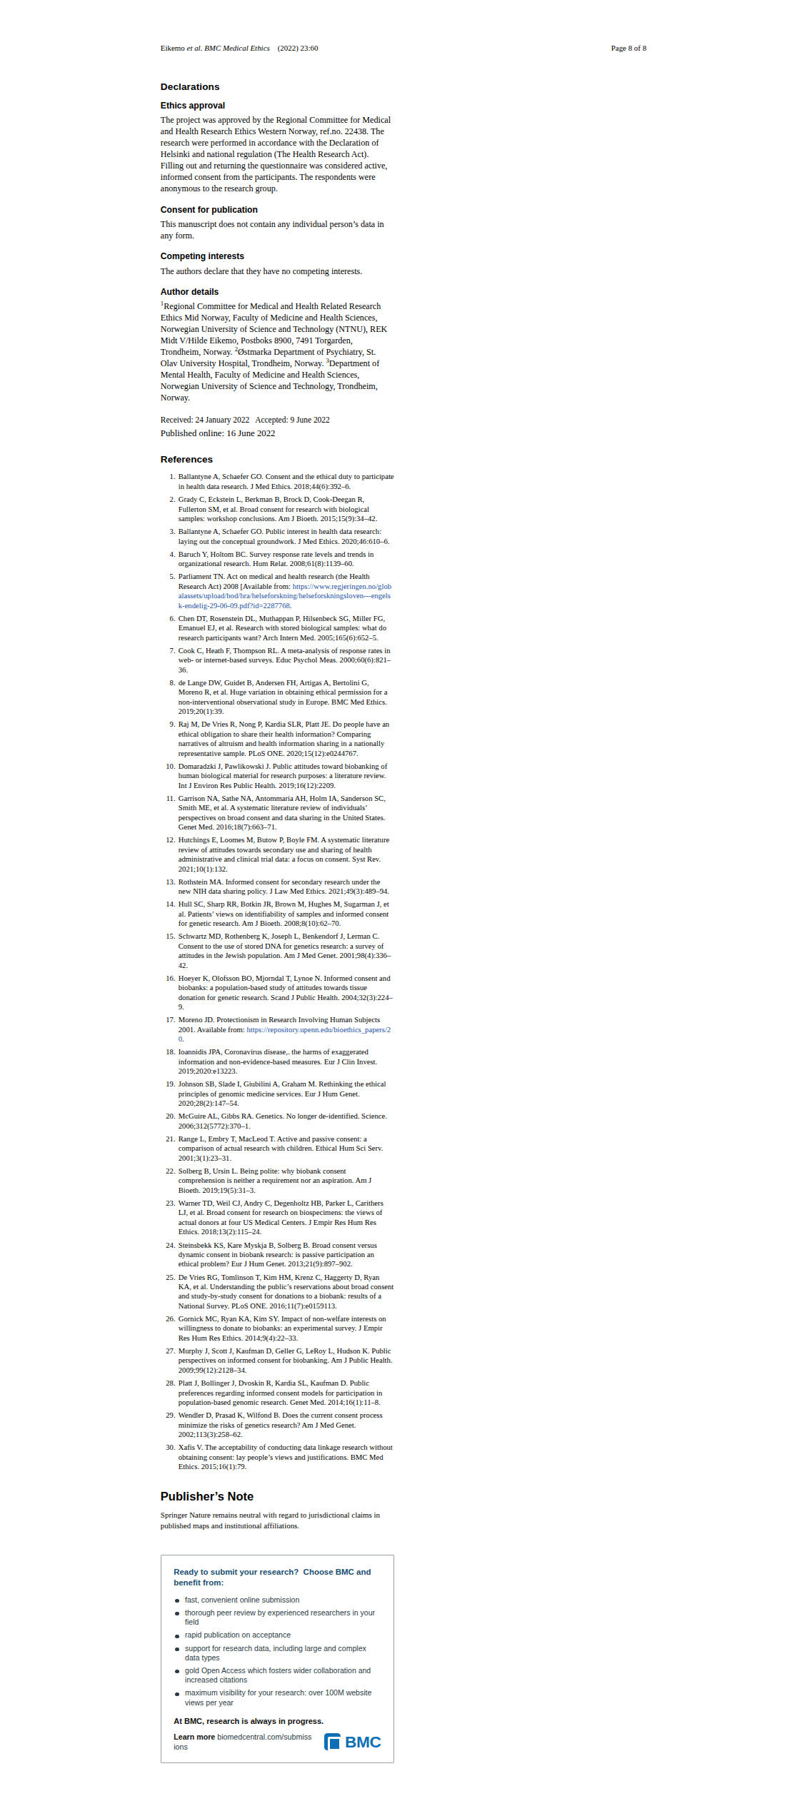Eikemo et al. BMC Medical Ethics (2022) 23:60
Page 8 of 8
Declarations
Ethics approval
The project was approved by the Regional Committee for Medical and Health Research Ethics Western Norway, ref.no. 22438. The research were performed in accordance with the Declaration of Helsinki and national regulation (The Health Research Act). Filling out and returning the questionnaire was considered active, informed consent from the participants. The respondents were anonymous to the research group.
Consent for publication
This manuscript does not contain any individual person’s data in any form.
Competing interests
The authors declare that they have no competing interests.
Author details
1Regional Committee for Medical and Health Related Research Ethics Mid Norway, Faculty of Medicine and Health Sciences, Norwegian University of Science and Technology (NTNU), REK Midt V/Hilde Eikemo, Postboks 8900, 7491 Torgarden, Trondheim, Norway. 2Østmarka Department of Psychiatry, St. Olav University Hospital, Trondheim, Norway. 3Department of Mental Health, Faculty of Medicine and Health Sciences, Norwegian University of Science and Technology, Trondheim, Norway.
Received: 24 January 2022 Accepted: 9 June 2022
Published online: 16 June 2022
References
Ballantyne A, Schaefer GO. Consent and the ethical duty to participate in health data research. J Med Ethics. 2018;44(6):392–6.
Grady C, Eckstein L, Berkman B, Brock D, Cook-Deegan R, Fullerton SM, et al. Broad consent for research with biological samples: workshop conclusions. Am J Bioeth. 2015;15(9):34–42.
Ballantyne A, Schaefer GO. Public interest in health data research: laying out the conceptual groundwork. J Med Ethics. 2020;46:610–6.
Baruch Y, Holtom BC. Survey response rate levels and trends in organizational research. Hum Relat. 2008;61(8):1139–60.
Parliament TN. Act on medical and health research (the Health Research Act) 2008 [Available from: https://www.regjeringen.no/globalassets/upload/hod/hra/helseforskning/helseforskningsloven---engelsk-endelig-29-06-09.pdf?id=2287768.
Chen DT, Rosenstein DL, Muthappan P, Hilsenbeck SG, Miller FG, Emanuel EJ, et al. Research with stored biological samples: what do research participants want? Arch Intern Med. 2005;165(6):652–5.
Cook C, Heath F, Thompson RL. A meta-analysis of response rates in web- or internet-based surveys. Educ Psychol Meas. 2000;60(6):821–36.
de Lange DW, Guidet B, Andersen FH, Artigas A, Bertolini G, Moreno R, et al. Huge variation in obtaining ethical permission for a non-interventional observational study in Europe. BMC Med Ethics. 2019;20(1):39.
Raj M, De Vries R, Nong P, Kardia SLR, Platt JE. Do people have an ethical obligation to share their health information? Comparing narratives of altruism and health information sharing in a nationally representative sample. PLoS ONE. 2020;15(12):e0244767.
Domaradzki J, Pawlikowski J. Public attitudes toward biobanking of human biological material for research purposes: a literature review. Int J Environ Res Public Health. 2019;16(12):2209.
Garrison NA, Sathe NA, Antommaria AH, Holm IA, Sanderson SC, Smith ME, et al. A systematic literature review of individuals’ perspectives on broad consent and data sharing in the United States. Genet Med. 2016;18(7):663–71.
Hutchings E, Loomes M, Butow P, Boyle FM. A systematic literature review of attitudes towards secondary use and sharing of health administrative and clinical trial data: a focus on consent. Syst Rev. 2021;10(1):132.
Rothstein MA. Informed consent for secondary research under the new NIH data sharing policy. J Law Med Ethics. 2021;49(3):489–94.
Hull SC, Sharp RR, Botkin JR, Brown M, Hughes M, Sugarman J, et al. Patients’ views on identifiability of samples and informed consent for genetic research. Am J Bioeth. 2008;8(10):62–70.
Schwartz MD, Rothenberg K, Joseph L, Benkendorf J, Lerman C. Consent to the use of stored DNA for genetics research: a survey of attitudes in the Jewish population. Am J Med Genet. 2001;98(4):336–42.
Hoeyer K, Olofsson BO, Mjorndal T, Lynoe N. Informed consent and biobanks: a population-based study of attitudes towards tissue donation for genetic research. Scand J Public Health. 2004;32(3):224–9.
Moreno JD. Protectionism in Research Involving Human Subjects 2001. Available from: https://repository.upenn.edu/bioethics_papers/20.
Ioannidis JPA, Coronavirus disease,. the harms of exaggerated information and non-evidence-based measures. Eur J Clin Invest. 2019;2020:e13223.
Johnson SB, Slade I, Giubilini A, Graham M. Rethinking the ethical principles of genomic medicine services. Eur J Hum Genet. 2020;28(2):147–54.
McGuire AL, Gibbs RA. Genetics. No longer de-identified. Science. 2006;312(5772):370–1.
Range L, Embry T, MacLeod T. Active and passive consent: a comparison of actual research with children. Ethical Hum Sci Serv. 2001;3(1):23–31.
Solberg B, Ursin L. Being polite: why biobank consent comprehension is neither a requirement nor an aspiration. Am J Bioeth. 2019;19(5):31–3.
Warner TD, Weil CJ, Andry C, Degenholtz HB, Parker L, Carithers LJ, et al. Broad consent for research on biospecimens: the views of actual donors at four US Medical Centers. J Empir Res Hum Res Ethics. 2018;13(2):115–24.
Steinsbekk KS, Kare Myskja B, Solberg B. Broad consent versus dynamic consent in biobank research: is passive participation an ethical problem? Eur J Hum Genet. 2013;21(9):897–902.
De Vries RG, Tomlinson T, Kim HM, Krenz C, Haggerty D, Ryan KA, et al. Understanding the public’s reservations about broad consent and study-by-study consent for donations to a biobank: results of a National Survey. PLoS ONE. 2016;11(7):e0159113.
Gornick MC, Ryan KA, Kim SY. Impact of non-welfare interests on willingness to donate to biobanks: an experimental survey. J Empir Res Hum Res Ethics. 2014;9(4):22–33.
Murphy J, Scott J, Kaufman D, Geller G, LeRoy L, Hudson K. Public perspectives on informed consent for biobanking. Am J Public Health. 2009;99(12):2128–34.
Platt J, Bollinger J, Dvoskin R, Kardia SL, Kaufman D. Public preferences regarding informed consent models for participation in population-based genomic research. Genet Med. 2014;16(1):11–8.
Wendler D, Prasad K, Wilfond B. Does the current consent process minimize the risks of genetics research? Am J Med Genet. 2002;113(3):258–62.
Xafis V. The acceptability of conducting data linkage research without obtaining consent: lay people’s views and justifications. BMC Med Ethics. 2015;16(1):79.
Publisher’s Note
Springer Nature remains neutral with regard to jurisdictional claims in published maps and institutional affiliations.
Ready to submit your research? Choose BMC and benefit from:
fast, convenient online submission
thorough peer review by experienced researchers in your field
rapid publication on acceptance
support for research data, including large and complex data types
gold Open Access which fosters wider collaboration and increased citations
maximum visibility for your research: over 100M website views per year
At BMC, research is always in progress.
Learn more biomedcentral.com/submissions
BMC